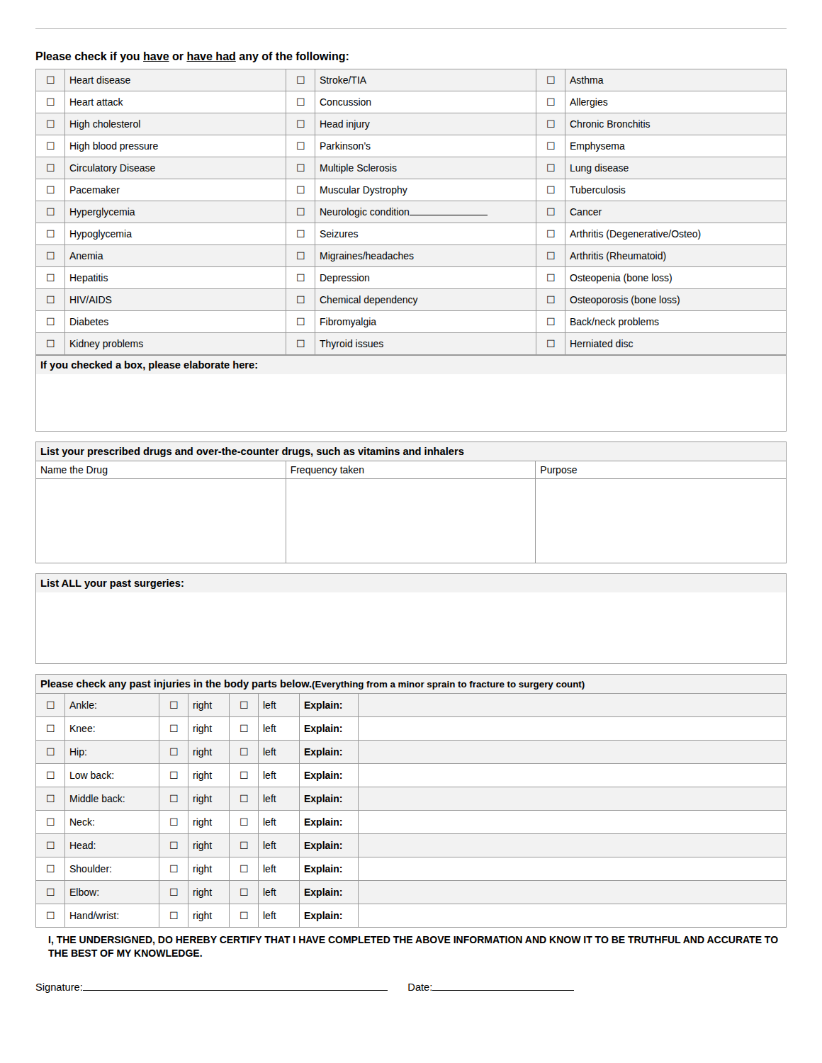Please check if you have or have had any of the following:
| ☐ | Heart disease | ☐ | Stroke/TIA | ☐ | Asthma |
| ☐ | Heart attack | ☐ | Concussion | ☐ | Allergies |
| ☐ | High cholesterol | ☐ | Head injury | ☐ | Chronic Bronchitis |
| ☐ | High blood pressure | ☐ | Parkinson’s | ☐ | Emphysema |
| ☐ | Circulatory Disease | ☐ | Multiple Sclerosis | ☐ | Lung disease |
| ☐ | Pacemaker | ☐ | Muscular Dystrophy | ☐ | Tuberculosis |
| ☐ | Hyperglycemia | ☐ | Neurologic condition | ☐ | Cancer |
| ☐ | Hypoglycemia | ☐ | Seizures | ☐ | Arthritis (Degenerative/Osteo) |
| ☐ | Anemia | ☐ | Migraines/headaches | ☐ | Arthritis (Rheumatoid) |
| ☐ | Hepatitis | ☐ | Depression | ☐ | Osteopenia (bone loss) |
| ☐ | HIV/AIDS | ☐ | Chemical dependency | ☐ | Osteoporosis (bone loss) |
| ☐ | Diabetes | ☐ | Fibromyalgia | ☐ | Back/neck problems |
| ☐ | Kidney problems | ☐ | Thyroid issues | ☐ | Herniated disc |
If you checked a box, please elaborate here:
List your prescribed drugs and over-the-counter drugs, such as vitamins and inhalers
| Name the Drug | Frequency taken | Purpose |
List ALL your past surgeries:
Please check any past injuries in the body parts below.(Everything from a minor sprain to fracture to surgery count)
| ☐ | Ankle: | ☐ | right | ☐ | left | Explain: | |
| ☐ | Knee: | ☐ | right | ☐ | left | Explain: | |
| ☐ | Hip: | ☐ | right | ☐ | left | Explain: | |
| ☐ | Low back: | ☐ | right | ☐ | left | Explain: | |
| ☐ | Middle back: | ☐ | right | ☐ | left | Explain: | |
| ☐ | Neck: | ☐ | right | ☐ | left | Explain: | |
| ☐ | Head: | ☐ | right | ☐ | left | Explain: | |
| ☐ | Shoulder: | ☐ | right | ☐ | left | Explain: | |
| ☐ | Elbow: | ☐ | right | ☐ | left | Explain: | |
| ☐ | Hand/wrist: | ☐ | right | ☐ | left | Explain: | |
I, THE UNDERSIGNED, DO HEREBY CERTIFY THAT I HAVE COMPLETED THE ABOVE INFORMATION AND KNOW IT TO BE TRUTHFUL AND ACCURATE TO THE BEST OF MY KNOWLEDGE.
Signature: Date: